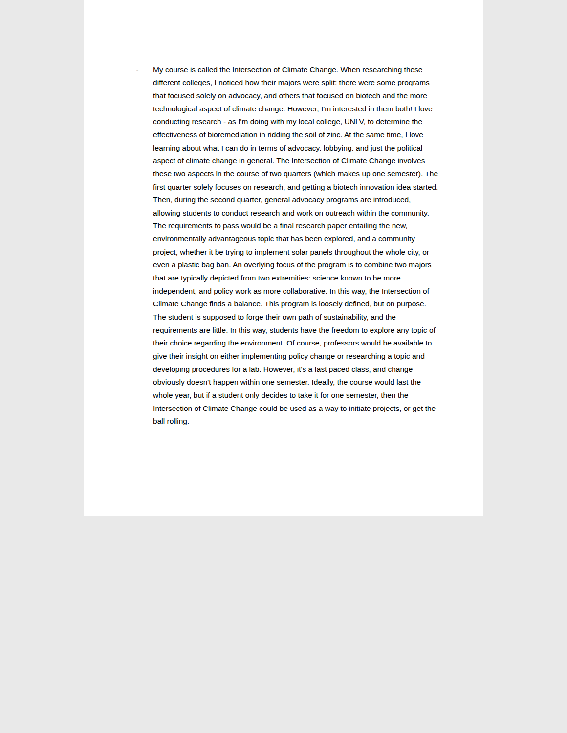My course is called the Intersection of Climate Change. When researching these different colleges, I noticed how their majors were split: there were some programs that focused solely on advocacy, and others that focused on biotech and the more technological aspect of climate change. However, I'm interested in them both! I love conducting research - as I'm doing with my local college, UNLV, to determine the effectiveness of bioremediation in ridding the soil of zinc. At the same time, I love learning about what I can do in terms of advocacy, lobbying, and just the political aspect of climate change in general. The Intersection of Climate Change involves these two aspects in the course of two quarters (which makes up one semester). The first quarter solely focuses on research, and getting a biotech innovation idea started. Then, during the second quarter, general advocacy programs are introduced, allowing students to conduct research and work on outreach within the community. The requirements to pass would be a final research paper entailing the new, environmentally advantageous topic that has been explored, and a community project, whether it be trying to implement solar panels throughout the whole city, or even a plastic bag ban. An overlying focus of the program is to combine two majors that are typically depicted from two extremities: science known to be more independent, and policy work as more collaborative. In this way, the Intersection of Climate Change finds a balance. This program is loosely defined, but on purpose. The student is supposed to forge their own path of sustainability, and the requirements are little. In this way, students have the freedom to explore any topic of their choice regarding the environment. Of course, professors would be available to give their insight on either implementing policy change or researching a topic and developing procedures for a lab. However, it's a fast paced class, and change obviously doesn't happen within one semester. Ideally, the course would last the whole year, but if a student only decides to take it for one semester, then the Intersection of Climate Change could be used as a way to initiate projects, or get the ball rolling.